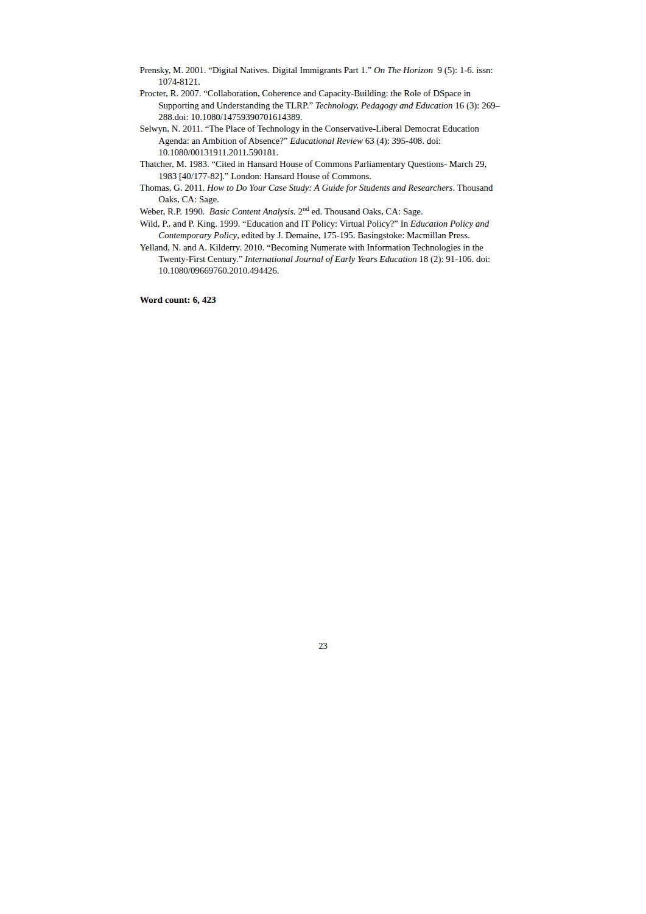Prensky, M. 2001. “Digital Natives. Digital Immigrants Part 1.” On The Horizon 9 (5): 1-6. issn: 1074-8121.
Procter, R. 2007. “Collaboration, Coherence and Capacity-Building: the Role of DSpace in Supporting and Understanding the TLRP.” Technology, Pedagogy and Education 16 (3): 269–288.doi: 10.1080/14759390701614389.
Selwyn, N. 2011. “The Place of Technology in the Conservative-Liberal Democrat Education Agenda: an Ambition of Absence?” Educational Review 63 (4): 395-408. doi: 10.1080/00131911.2011.590181.
Thatcher, M. 1983. “Cited in Hansard House of Commons Parliamentary Questions- March 29, 1983 [40/177-82].” London: Hansard House of Commons.
Thomas, G. 2011. How to Do Your Case Study: A Guide for Students and Researchers. Thousand Oaks, CA: Sage.
Weber, R.P. 1990. Basic Content Analysis. 2nd ed. Thousand Oaks, CA: Sage.
Wild, P., and P. King. 1999. “Education and IT Policy: Virtual Policy?” In Education Policy and Contemporary Policy, edited by J. Demaine, 175-195. Basingstoke: Macmillan Press.
Yelland, N. and A. Kilderry. 2010. “Becoming Numerate with Information Technologies in the Twenty-First Century.” International Journal of Early Years Education 18 (2): 91-106. doi: 10.1080/09669760.2010.494426.
Word count: 6, 423
23